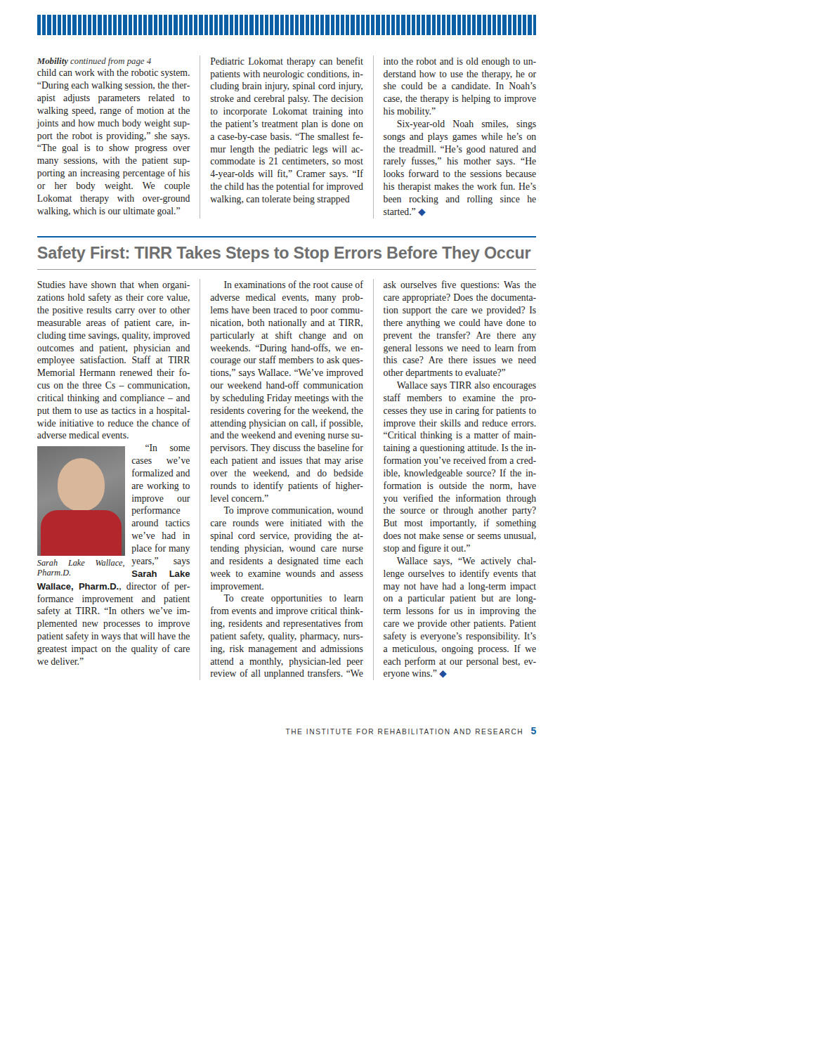Mobility continued from page 4
child can work with the robotic system. “During each walking session, the therapist adjusts parameters related to walking speed, range of motion at the joints and how much body weight support the robot is providing,” she says. “The goal is to show progress over many sessions, with the patient supporting an increasing percentage of his or her body weight. We couple Lokomat therapy with over-ground walking, which is our ultimate goal.”
Pediatric Lokomat therapy can benefit patients with neurologic conditions, including brain injury, spinal cord injury, stroke and cerebral palsy. The decision to incorporate Lokomat training into the patient’s treatment plan is done on a case-by-case basis. “The smallest femur length the pediatric legs will accommodate is 21 centimeters, so most 4-year-olds will fit,” Cramer says. “If the child has the potential for improved walking, can tolerate being strapped
into the robot and is old enough to understand how to use the therapy, he or she could be a candidate. In Noah’s case, the therapy is helping to improve his mobility.”
Six-year-old Noah smiles, sings songs and plays games while he’s on the treadmill. “He’s good natured and rarely fusses,” his mother says. “He looks forward to the sessions because his therapist makes the work fun. He’s been rocking and rolling since he started.” ◆
Safety First: TIRR Takes Steps to Stop Errors Before They Occur
Studies have shown that when organizations hold safety as their core value, the positive results carry over to other measurable areas of patient care, including time savings, quality, improved outcomes and patient, physician and employee satisfaction. Staff at TIRR Memorial Hermann renewed their focus on the three Cs – communication, critical thinking and compliance – and put them to use as tactics in a hospital-wide initiative to reduce the chance of adverse medical events.
Sarah Lake Wallace, Pharm.D.
“In some cases we’ve formalized and are working to improve our performance around tactics we’ve had in place for many years,” says Sarah Lake Wallace, Pharm.D., director of performance improvement and patient safety at TIRR. “In others we’ve implemented new processes to improve patient safety in ways that will have the greatest impact on the quality of care we deliver.”
In examinations of the root cause of adverse medical events, many problems have been traced to poor communication, both nationally and at TIRR, particularly at shift change and on weekends. “During hand-offs, we encourage our staff members to ask questions,” says Wallace. “We’ve improved our weekend hand-off communication by scheduling Friday meetings with the residents covering for the weekend, the attending physician on call, if possible, and the weekend and evening nurse supervisors. They discuss the baseline for each patient and issues that may arise over the weekend, and do bedside rounds to identify patients of higher-level concern.”
To improve communication, wound care rounds were initiated with the spinal cord service, providing the attending physician, wound care nurse and residents a designated time each week to examine wounds and assess improvement.
To create opportunities to learn from events and improve critical thinking, residents and representatives from patient safety, quality, pharmacy, nursing, risk management and admissions attend a monthly, physician-led peer review of all unplanned transfers. “We ask ourselves five questions: Was the care appropriate? Does the documentation support the care we provided? Is there anything we could have done to prevent the transfer? Are there any general lessons we need to learn from this case? Are there issues we need other departments to evaluate?”
Wallace says TIRR also encourages staff members to examine the processes they use in caring for patients to improve their skills and reduce errors. “Critical thinking is a matter of maintaining a questioning attitude. Is the information you’ve received from a credible, knowledgeable source? If the information is outside the norm, have you verified the information through the source or through another party? But most importantly, if something does not make sense or seems unusual, stop and figure it out.”
Wallace says, “We actively challenge ourselves to identify events that may not have had a long-term impact on a particular patient but are long-term lessons for us in improving the care we provide other patients. Patient safety is everyone’s responsibility. It’s a meticulous, ongoing process. If we each perform at our personal best, everyone wins.” ◆
THE INSTITUTE FOR REHABILITATION AND RESEARCH 5